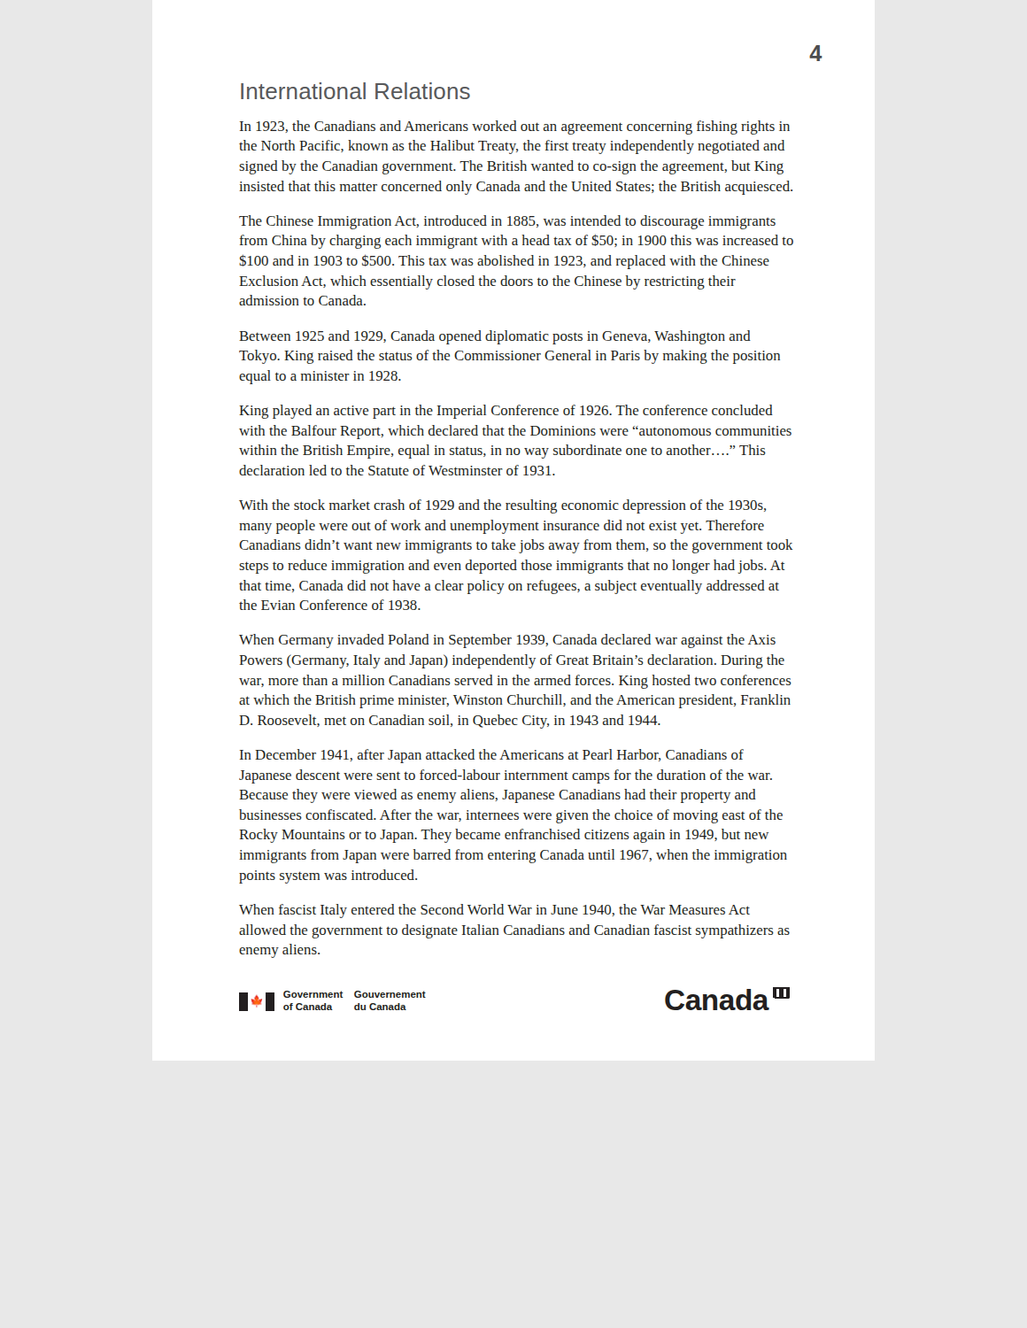4
International Relations
In 1923, the Canadians and Americans worked out an agreement concerning fishing rights in the North Pacific, known as the Halibut Treaty, the first treaty independently negotiated and signed by the Canadian government. The British wanted to co-sign the agreement, but King insisted that this matter concerned only Canada and the United States; the British acquiesced.
The Chinese Immigration Act, introduced in 1885, was intended to discourage immigrants from China by charging each immigrant with a head tax of $50; in 1900 this was increased to $100 and in 1903 to $500. This tax was abolished in 1923, and replaced with the Chinese Exclusion Act, which essentially closed the doors to the Chinese by restricting their admission to Canada.
Between 1925 and 1929, Canada opened diplomatic posts in Geneva, Washington and Tokyo. King raised the status of the Commissioner General in Paris by making the position equal to a minister in 1928.
King played an active part in the Imperial Conference of 1926. The conference concluded with the Balfour Report, which declared that the Dominions were “autonomous communities within the British Empire, equal in status, in no way subordinate one to another….” This declaration led to the Statute of Westminster of 1931.
With the stock market crash of 1929 and the resulting economic depression of the 1930s, many people were out of work and unemployment insurance did not exist yet. Therefore Canadians didn’t want new immigrants to take jobs away from them, so the government took steps to reduce immigration and even deported those immigrants that no longer had jobs. At that time, Canada did not have a clear policy on refugees, a subject eventually addressed at the Evian Conference of 1938.
When Germany invaded Poland in September 1939, Canada declared war against the Axis Powers (Germany, Italy and Japan) independently of Great Britain’s declaration. During the war, more than a million Canadians served in the armed forces. King hosted two conferences at which the British prime minister, Winston Churchill, and the American president, Franklin D. Roosevelt, met on Canadian soil, in Quebec City, in 1943 and 1944.
In December 1941, after Japan attacked the Americans at Pearl Harbor, Canadians of Japanese descent were sent to forced-labour internment camps for the duration of the war. Because they were viewed as enemy aliens, Japanese Canadians had their property and businesses confiscated. After the war, internees were given the choice of moving east of the Rocky Mountains or to Japan. They became enfranchised citizens again in 1949, but new immigrants from Japan were barred from entering Canada until 1967, when the immigration points system was introduced.
When fascist Italy entered the Second World War in June 1940, the War Measures Act allowed the government to designate Italian Canadians and Canadian fascist sympathizers as enemy aliens.
🍁
Government of Canada
Gouvernement du Canada
Canada